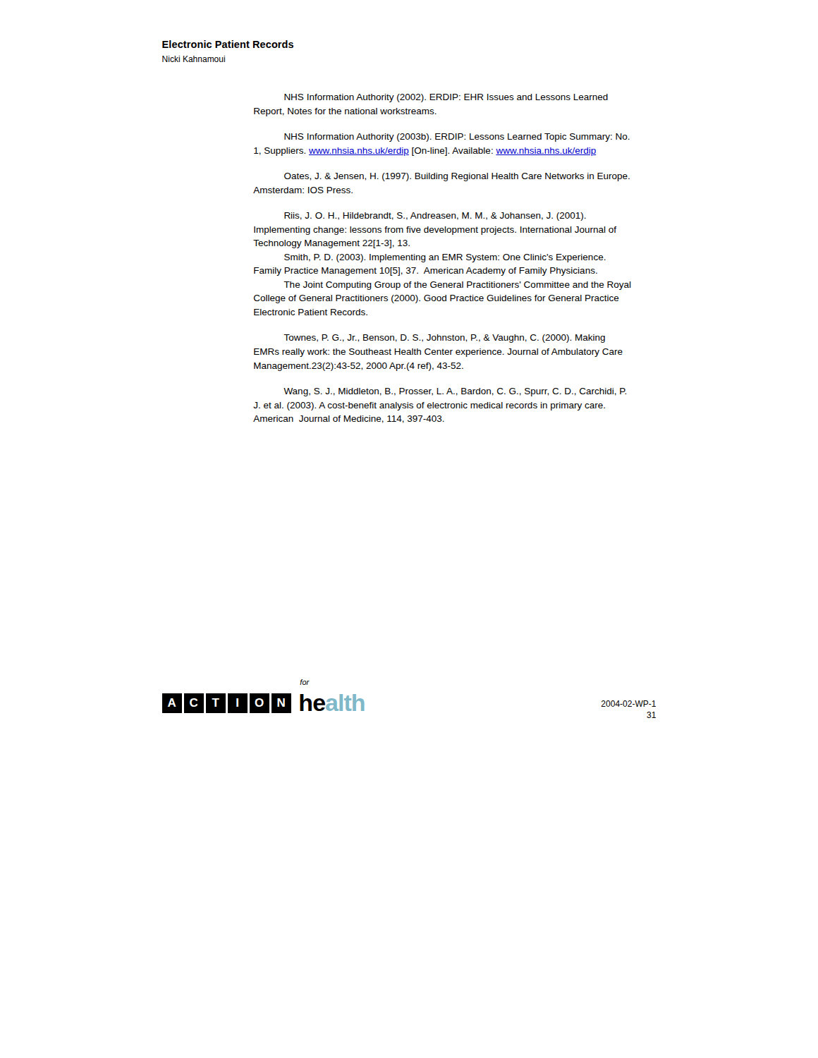Electronic Patient Records
Nicki Kahnamoui
NHS Information Authority (2002). ERDIP: EHR Issues and Lessons Learned Report, Notes for the national workstreams.
NHS Information Authority (2003b). ERDIP: Lessons Learned Topic Summary: No. 1, Suppliers. www.nhsia.nhs.uk/erdip [On-line]. Available: www.nhsia.nhs.uk/erdip
Oates, J. & Jensen, H. (1997). Building Regional Health Care Networks in Europe. Amsterdam: IOS Press.
Riis, J. O. H., Hildebrandt, S., Andreasen, M. M., & Johansen, J. (2001). Implementing change: lessons from five development projects. International Journal of Technology Management 22[1-3], 13.
Smith, P. D. (2003). Implementing an EMR System: One Clinic's Experience. Family Practice Management 10[5], 37. American Academy of Family Physicians.
The Joint Computing Group of the General Practitioners' Committee and the Royal College of General Practitioners (2000). Good Practice Guidelines for General Practice Electronic Patient Records.
Townes, P. G., Jr., Benson, D. S., Johnston, P., & Vaughn, C. (2000). Making EMRs really work: the Southeast Health Center experience. Journal of Ambulatory Care Management.23(2):43-52, 2000 Apr.(4 ref), 43-52.
Wang, S. J., Middleton, B., Prosser, L. A., Bardon, C. G., Spurr, C. D., Carchidi, P. J. et al. (2003). A cost-benefit analysis of electronic medical records in primary care. American Journal of Medicine, 114, 397-403.
2004-02-WP-1
31
ACTION for he alth